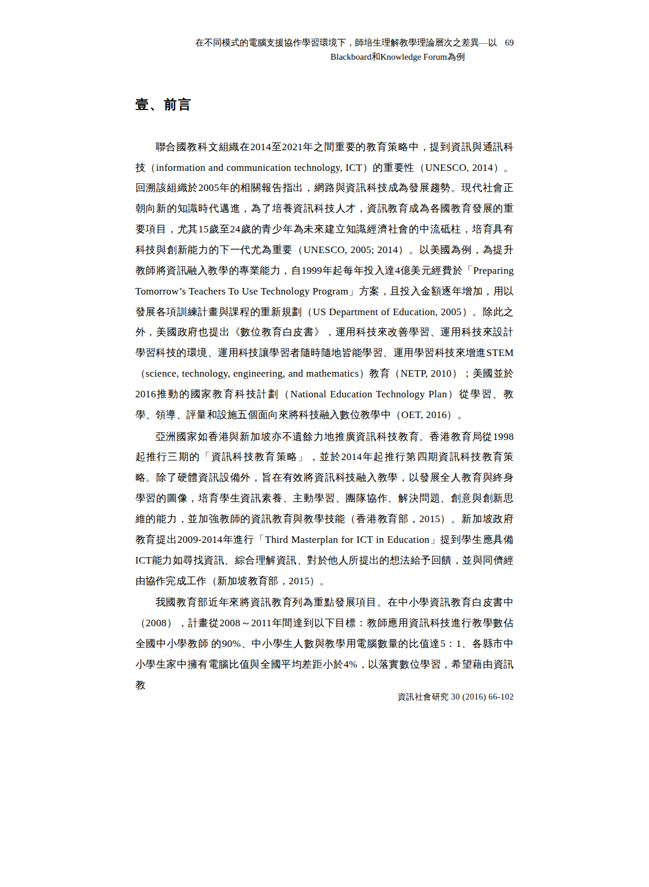在不同模式的電腦支援協作學習環境下，師培生理解教學理論層次之差異—以69 Blackboard和Knowledge Forum為例
壹、前言
聯合國教科文組織在2014至2021年之間重要的教育策略中，提到資訊與通訊科技（information and communication technology, ICT）的重要性（UNESCO, 2014）。回溯該組織於2005年的相關報告指出，網路與資訊科技成為發展趨勢。現代社會正朝向新的知識時代邁進，為了培養資訊科技人才，資訊教育成為各國教育發展的重要項目，尤其15歲至24歲的青少年為未來建立知識經濟社會的中流砥柱，培育具有科技與創新能力的下一代尤為重要（UNESCO, 2005; 2014）。以美國為例，為提升教師將資訊融入教學的專業能力，自1999年起每年投入達4億美元經費於「Preparing Tomorrow’s Teachers To Use Technology Program」方案，且投入金額逐年增加，用以發展各項訓練計畫與課程的重新規劃（US Department of Education, 2005）。除此之外，美國政府也提出《數位教育白皮書》，運用科技來改善學習、運用科技來設計學習科技的環境、運用科技讓學習者隨時隨地皆能學習、運用學習科技來增進STEM（science, technology, engineering, and mathematics）教育（NETP, 2010）；美國並於2016推動的國家教育科技計劃（National Education Technology Plan）從學習、教學、領導、評量和設施五個面向來將科技融入數位教學中（OET, 2016）。
亞洲國家如香港與新加坡亦不遺餘力地推廣資訊科技教育。香港教育局從1998起推行三期的「資訊科技教育策略」，並於2014年起推行第四期資訊科技教育策略。除了硬體資訊設備外，旨在有效將資訊科技融入教學，以發展全人教育與終身學習的圖像，培育學生資訊素養、主動學習、團隊協作、解決問題、創意與創新思維的能力，並加強教師的資訊教育與教學技能（香港教育部，2015）。新加坡政府教育提出2009-2014年進行「Third Masterplan for ICT in Education」提到學生應具備ICT能力如尋找資訊、綜合理解資訊、對於他人所提出的想法給予回饋，並與同儕經由協作完成工作（新加坡教育部，2015）。
我國教育部近年來將資訊教育列為重點發展項目。在中小學資訊教育白皮書中（2008），計畫從2008～2011年間達到以下目標：教師應用資訊科技進行教學數佔全國中小學教師 的90%、中小學生人數與教學用電腦數量的比值達5：1、各縣市中小學生家中擁有電腦比值與全國平均差距小於4%，以落實數位學習，希望藉由資訊教
資訊社會研究 30 (2016) 66-102